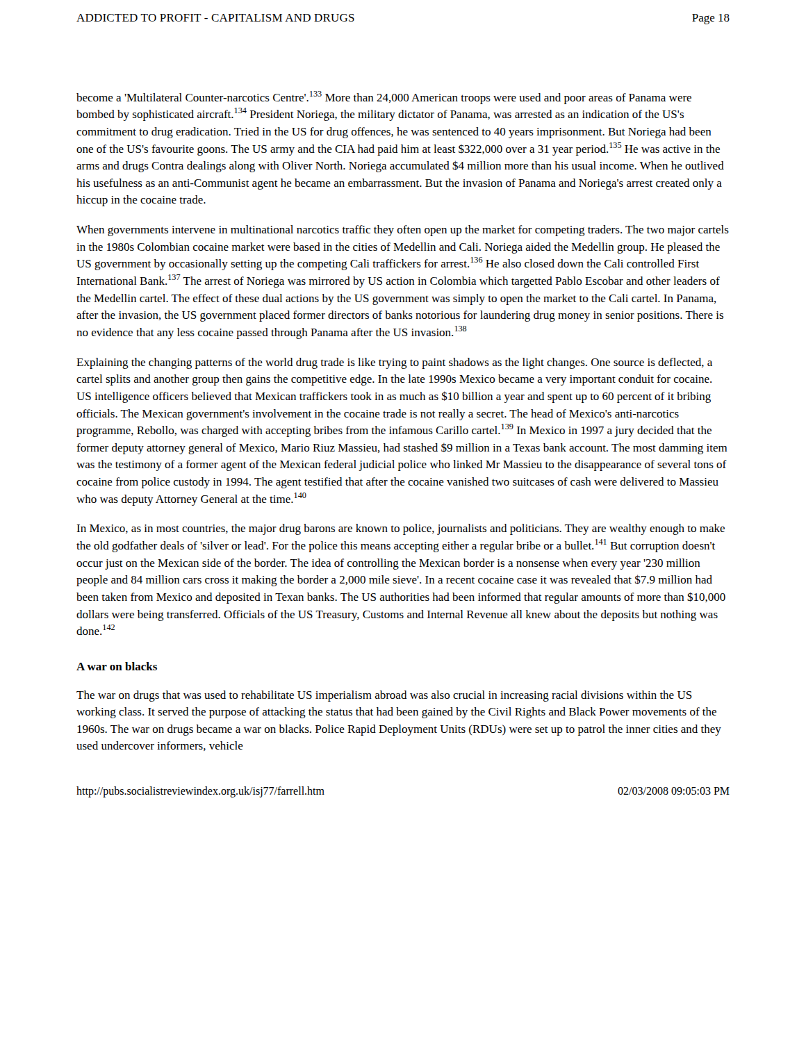ADDICTED TO PROFIT - CAPITALISM AND DRUGS
Page 18
become a 'Multilateral Counter-narcotics Centre'.133 More than 24,000 American troops were used and poor areas of Panama were bombed by sophisticated aircraft.134 President Noriega, the military dictator of Panama, was arrested as an indication of the US's commitment to drug eradication. Tried in the US for drug offences, he was sentenced to 40 years imprisonment. But Noriega had been one of the US's favourite goons. The US army and the CIA had paid him at least $322,000 over a 31 year period.135 He was active in the arms and drugs Contra dealings along with Oliver North. Noriega accumulated $4 million more than his usual income. When he outlived his usefulness as an anti-Communist agent he became an embarrassment. But the invasion of Panama and Noriega's arrest created only a hiccup in the cocaine trade.
When governments intervene in multinational narcotics traffic they often open up the market for competing traders. The two major cartels in the 1980s Colombian cocaine market were based in the cities of Medellin and Cali. Noriega aided the Medellin group. He pleased the US government by occasionally setting up the competing Cali traffickers for arrest.136 He also closed down the Cali controlled First International Bank.137 The arrest of Noriega was mirrored by US action in Colombia which targetted Pablo Escobar and other leaders of the Medellin cartel. The effect of these dual actions by the US government was simply to open the market to the Cali cartel. In Panama, after the invasion, the US government placed former directors of banks notorious for laundering drug money in senior positions. There is no evidence that any less cocaine passed through Panama after the US invasion.138
Explaining the changing patterns of the world drug trade is like trying to paint shadows as the light changes. One source is deflected, a cartel splits and another group then gains the competitive edge. In the late 1990s Mexico became a very important conduit for cocaine. US intelligence officers believed that Mexican traffickers took in as much as $10 billion a year and spent up to 60 percent of it bribing officials. The Mexican government's involvement in the cocaine trade is not really a secret. The head of Mexico's anti-narcotics programme, Rebollo, was charged with accepting bribes from the infamous Carillo cartel.139 In Mexico in 1997 a jury decided that the former deputy attorney general of Mexico, Mario Riuz Massieu, had stashed $9 million in a Texas bank account. The most damming item was the testimony of a former agent of the Mexican federal judicial police who linked Mr Massieu to the disappearance of several tons of cocaine from police custody in 1994. The agent testified that after the cocaine vanished two suitcases of cash were delivered to Massieu who was deputy Attorney General at the time.140
In Mexico, as in most countries, the major drug barons are known to police, journalists and politicians. They are wealthy enough to make the old godfather deals of 'silver or lead'. For the police this means accepting either a regular bribe or a bullet.141 But corruption doesn't occur just on the Mexican side of the border. The idea of controlling the Mexican border is a nonsense when every year '230 million people and 84 million cars cross it making the border a 2,000 mile sieve'. In a recent cocaine case it was revealed that $7.9 million had been taken from Mexico and deposited in Texan banks. The US authorities had been informed that regular amounts of more than $10,000 dollars were being transferred. Officials of the US Treasury, Customs and Internal Revenue all knew about the deposits but nothing was done.142
A war on blacks
The war on drugs that was used to rehabilitate US imperialism abroad was also crucial in increasing racial divisions within the US working class. It served the purpose of attacking the status that had been gained by the Civil Rights and Black Power movements of the 1960s. The war on drugs became a war on blacks. Police Rapid Deployment Units (RDUs) were set up to patrol the inner cities and they used undercover informers, vehicle
http://pubs.socialistreviewindex.org.uk/isj77/farrell.htm
02/03/2008 09:05:03 PM